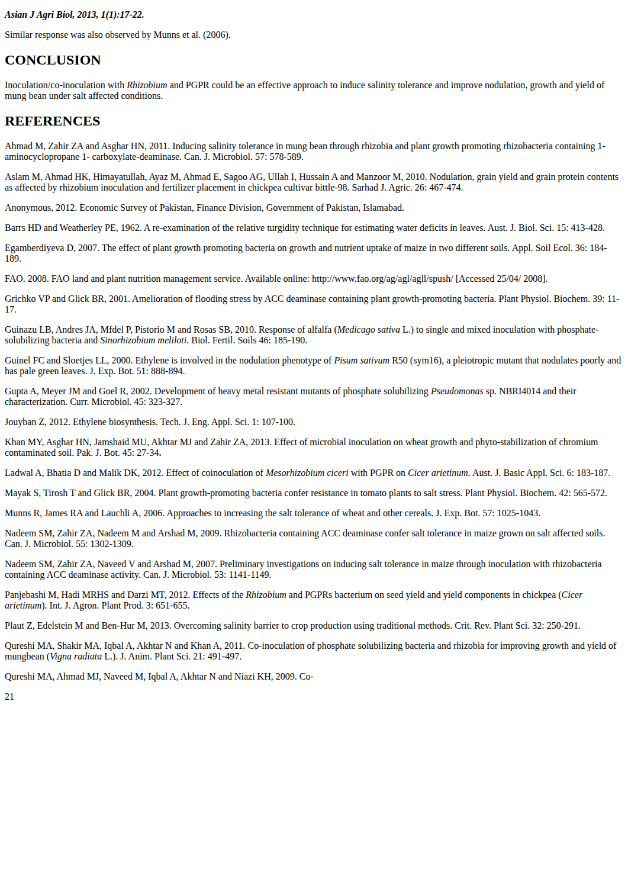Asian J Agri Biol, 2013, 1(1):17-22.
Similar response was also observed by Munns et al. (2006).
CONCLUSION
Inoculation/co-inoculation with Rhizobium and PGPR could be an effective approach to induce salinity tolerance and improve nodulation, growth and yield of mung bean under salt affected conditions.
REFERENCES
Ahmad M, Zahir ZA and Asghar HN, 2011. Inducing salinity tolerance in mung bean through rhizobia and plant growth promoting rhizobacteria containing 1-aminocyclopropane 1- carboxylate-deaminase. Can. J. Microbiol. 57: 578-589.
Aslam M, Ahmad HK, Himayatullah, Ayaz M, Ahmad E, Sagoo AG, Ullah I, Hussain A and Manzoor M, 2010. Nodulation, grain yield and grain protein contents as affected by rhizobium inoculation and fertilizer placement in chickpea cultivar bittle-98. Sarhad J. Agric. 26: 467-474.
Anonymous, 2012. Economic Survey of Pakistan, Finance Division, Government of Pakistan, Islamabad.
Barrs HD and Weatherley PE, 1962. A re-examination of the relative turgidity technique for estimating water deficits in leaves. Aust. J. Biol. Sci. 15: 413-428.
Egamberdiyeva D, 2007. The effect of plant growth promoting bacteria on growth and nutrient uptake of maize in two different soils. Appl. Soil Ecol. 36: 184-189.
FAO. 2008. FAO land and plant nutrition management service. Available online: http://www.fao.org/ag/agl/agll/spush/ [Accessed 25/04/ 2008].
Grichko VP and Glick BR, 2001. Amelioration of flooding stress by ACC deaminase containing plant growth-promoting bacteria. Plant Physiol. Biochem. 39: 11-17.
Guinazu LB, Andres JA, Mfdel P, Pistorio M and Rosas SB, 2010. Response of alfalfa (Medicago sativa L.) to single and mixed inoculation with phosphate-solubilizing bacteria and Sinorhizobium meliloti. Biol. Fertil. Soils 46: 185-190.
Guinel FC and Sloetjes LL, 2000. Ethylene is involved in the nodulation phenotype of Pisum sativum R50 (sym16), a pleiotropic mutant that nodulates poorly and has pale green leaves. J. Exp. Bot. 51: 888-894.
Gupta A, Meyer JM and Goel R, 2002. Development of heavy metal resistant mutants of phosphate solubilizing Pseudomonas sp. NBRI4014 and their characterization. Curr. Microbiol. 45: 323-327.
Jouyban Z, 2012. Ethylene biosynthesis. Tech. J. Eng. Appl. Sci. 1: 107-100.
Khan MY, Asghar HN, Jamshaid MU, Akhtar MJ and Zahir ZA, 2013. Effect of microbial inoculation on wheat growth and phyto-stabilization of chromium contaminated soil. Pak. J. Bot. 45: 27-34.
Ladwal A, Bhatia D and Malik DK, 2012. Effect of coinoculation of Mesorhizobium ciceri with PGPR on Cicer arietinum. Aust. J. Basic Appl. Sci. 6: 183-187.
Mayak S, Tirosh T and Glick BR, 2004. Plant growth-promoting bacteria confer resistance in tomato plants to salt stress. Plant Physiol. Biochem. 42: 565-572.
Munns R, James RA and Lauchli A, 2006. Approaches to increasing the salt tolerance of wheat and other cereals. J. Exp. Bot. 57: 1025-1043.
Nadeem SM, Zahir ZA, Nadeem M and Arshad M, 2009. Rhizobacteria containing ACC deaminase confer salt tolerance in maize grown on salt affected soils. Can. J. Microbiol. 55: 1302-1309.
Nadeem SM, Zahir ZA, Naveed V and Arshad M, 2007. Preliminary investigations on inducing salt tolerance in maize through inoculation with rhizobacteria containing ACC deaminase activity. Can. J. Microbiol. 53: 1141-1149.
Panjebashi M, Hadi MRHS and Darzi MT, 2012. Effects of the Rhizobium and PGPRs bacterium on seed yield and yield components in chickpea (Cicer arietinum). Int. J. Agron. Plant Prod. 3: 651-655.
Plaut Z, Edelstein M and Ben-Hur M, 2013. Overcoming salinity barrier to crop production using traditional methods. Crit. Rev. Plant Sci. 32: 250-291.
Qureshi MA, Shakir MA, Iqbal A, Akhtar N and Khan A, 2011. Co-inoculation of phosphate solubilizing bacteria and rhizobia for improving growth and yield of mungbean (Vigna radiata L.). J. Anim. Plant Sci. 21: 491-497.
Qureshi MA, Ahmad MJ, Naveed M, Iqbal A, Akhtar N and Niazi KH, 2009. Co-
21